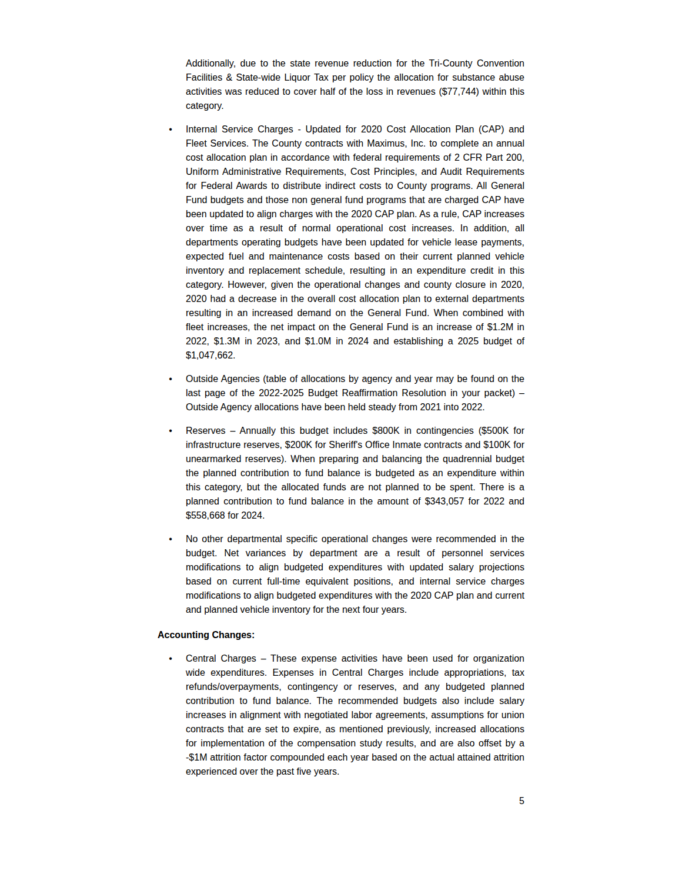Additionally, due to the state revenue reduction for the Tri-County Convention Facilities & State-wide Liquor Tax per policy the allocation for substance abuse activities was reduced to cover half of the loss in revenues ($77,744) within this category.
Internal Service Charges - Updated for 2020 Cost Allocation Plan (CAP) and Fleet Services. The County contracts with Maximus, Inc. to complete an annual cost allocation plan in accordance with federal requirements of 2 CFR Part 200, Uniform Administrative Requirements, Cost Principles, and Audit Requirements for Federal Awards to distribute indirect costs to County programs. All General Fund budgets and those non general fund programs that are charged CAP have been updated to align charges with the 2020 CAP plan. As a rule, CAP increases over time as a result of normal operational cost increases. In addition, all departments operating budgets have been updated for vehicle lease payments, expected fuel and maintenance costs based on their current planned vehicle inventory and replacement schedule, resulting in an expenditure credit in this category. However, given the operational changes and county closure in 2020, 2020 had a decrease in the overall cost allocation plan to external departments resulting in an increased demand on the General Fund. When combined with fleet increases, the net impact on the General Fund is an increase of $1.2M in 2022, $1.3M in 2023, and $1.0M in 2024 and establishing a 2025 budget of $1,047,662.
Outside Agencies (table of allocations by agency and year may be found on the last page of the 2022-2025 Budget Reaffirmation Resolution in your packet) – Outside Agency allocations have been held steady from 2021 into 2022.
Reserves – Annually this budget includes $800K in contingencies ($500K for infrastructure reserves, $200K for Sheriff's Office Inmate contracts and $100K for unearmarked reserves). When preparing and balancing the quadrennial budget the planned contribution to fund balance is budgeted as an expenditure within this category, but the allocated funds are not planned to be spent. There is a planned contribution to fund balance in the amount of $343,057 for 2022 and $558,668 for 2024.
No other departmental specific operational changes were recommended in the budget. Net variances by department are a result of personnel services modifications to align budgeted expenditures with updated salary projections based on current full-time equivalent positions, and internal service charges modifications to align budgeted expenditures with the 2020 CAP plan and current and planned vehicle inventory for the next four years.
Accounting Changes:
Central Charges – These expense activities have been used for organization wide expenditures. Expenses in Central Charges include appropriations, tax refunds/overpayments, contingency or reserves, and any budgeted planned contribution to fund balance. The recommended budgets also include salary increases in alignment with negotiated labor agreements, assumptions for union contracts that are set to expire, as mentioned previously, increased allocations for implementation of the compensation study results, and are also offset by a -$1M attrition factor compounded each year based on the actual attained attrition experienced over the past five years.
5